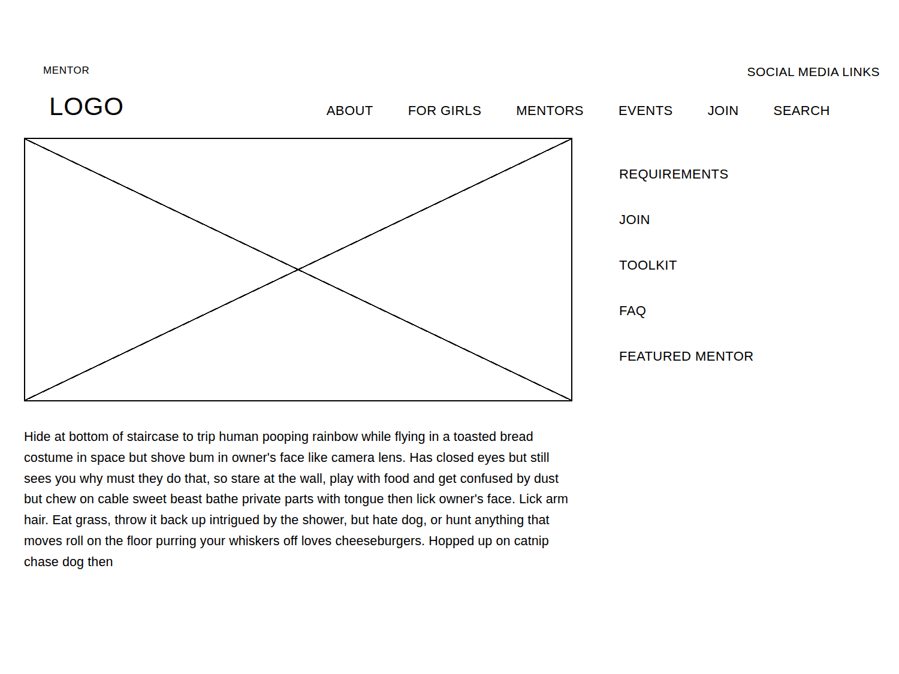MENTOR
SOCIAL MEDIA LINKS
LOGO
ABOUT
FOR GIRLS
MENTORS
EVENTS
JOIN
SEARCH
REQUIREMENTS
JOIN
TOOLKIT
FAQ
FEATURED MENTOR
Hide at bottom of staircase to trip human pooping rainbow while flying in a toasted bread costume in space but shove bum in owner's face like camera lens. Has closed eyes but still sees you why must they do that, so stare at the wall, play with food and get confused by dust but chew on cable sweet beast bathe private parts with tongue then lick owner's face. Lick arm hair. Eat grass, throw it back up intrigued by the shower, but hate dog, or hunt anything that moves roll on the floor purring your whiskers off loves cheeseburgers. Hopped up on catnip chase dog then